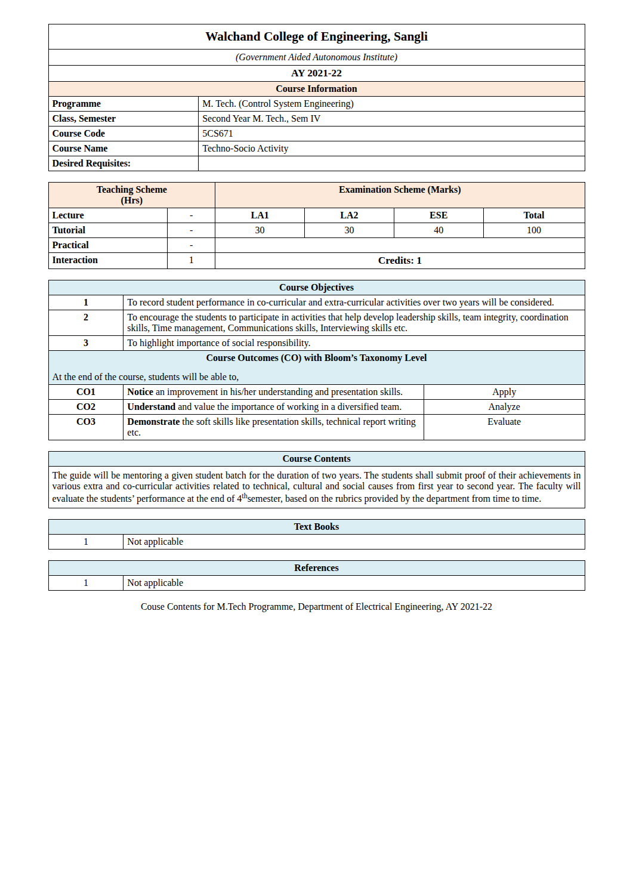| Walchand College of Engineering, Sangli |
| (Government Aided Autonomous Institute) |
| AY 2021-22 |
| Course Information |
| Programme | M. Tech. (Control System Engineering) |
| Class, Semester | Second Year M. Tech., Sem IV |
| Course Code | 5CS671 |
| Course Name | Techno-Socio Activity |
| Desired Requisites: | |
| Teaching Scheme (Hrs) | Examination Scheme (Marks) |
| Lecture | - | LA1 | LA2 | ESE | Total |
| Tutorial | - | 30 | 30 | 40 | 100 |
| Practical | - | |
| Interaction | 1 | Credits: 1 |
| Course Objectives |
| 1 | To record student performance in co-curricular and extra-curricular activities over two years will be considered. |
| 2 | To encourage the students to participate in activities that help develop leadership skills, team integrity, coordination skills, Time management, Communications skills, Interviewing skills etc. |
| 3 | To highlight importance of social responsibility. |
| Course Outcomes (CO) with Bloom’s Taxonomy Level At the end of the course, students will be able to, |
| CO1 | Notice an improvement in his/her understanding and presentation skills. | Apply |
| CO2 | Understand and value the importance of working in a diversified team. | Analyze |
| CO3 | Demonstrate the soft skills like presentation skills, technical report writing etc. | Evaluate |
| Course Contents |
| The guide will be mentoring a given student batch for the duration of two years. The students shall submit proof of their achievements in various extra and co-curricular activities related to technical, cultural and social causes from first year to second year. The faculty will evaluate the students’ performance at the end of 4 th semester, based on the rubrics provided by the department from time to time. |
| Text Books |
| 1 | Not applicable |
| References |
| 1 | Not applicable |
Couse Contents for M.Tech Programme, Department of Electrical Engineering, AY 2021-22